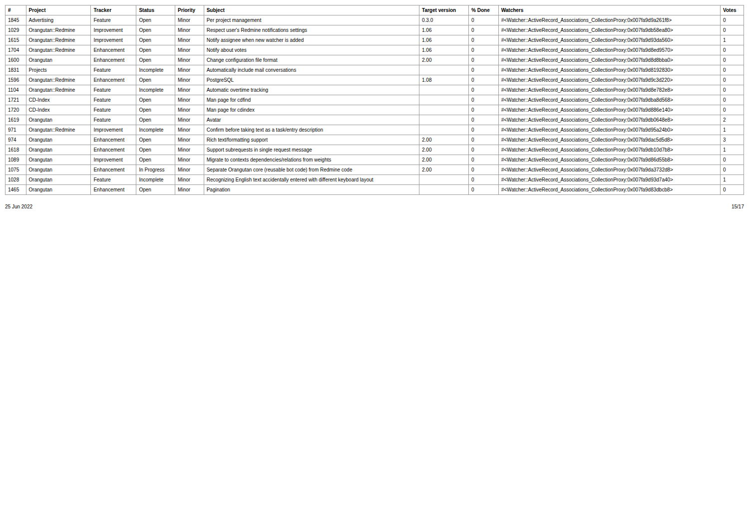| # | Project | Tracker | Status | Priority | Subject | Target version | % Done | Watchers | Votes |
| --- | --- | --- | --- | --- | --- | --- | --- | --- | --- |
| 1845 | Advertising | Feature | Open | Minor | Per project management | 0.3.0 | 0 | #<Watcher::ActiveRecord_Associations_CollectionProxy:0x007fa9d9a261f8> | 0 |
| 1029 | Orangutan::Redmine | Improvement | Open | Minor | Respect user's Redmine notifications settings | 1.06 | 0 | #<Watcher::ActiveRecord_Associations_CollectionProxy:0x007fa9db58ea80> | 0 |
| 1615 | Orangutan::Redmine | Improvement | Open | Minor | Notify assignee when new watcher is added | 1.06 | 0 | #<Watcher::ActiveRecord_Associations_CollectionProxy:0x007fa9d93da560> | 1 |
| 1704 | Orangutan::Redmine | Enhancement | Open | Minor | Notify about votes | 1.06 | 0 | #<Watcher::ActiveRecord_Associations_CollectionProxy:0x007fa9d8ed9570> | 0 |
| 1600 | Orangutan | Enhancement | Open | Minor | Change configuration file format | 2.00 | 0 | #<Watcher::ActiveRecord_Associations_CollectionProxy:0x007fa9d8d8bba0> | 0 |
| 1831 | Projects | Feature | Incomplete | Minor | Automatically include mail conversations | | 0 | #<Watcher::ActiveRecord_Associations_CollectionProxy:0x007fa9d8192830> | 0 |
| 1596 | Orangutan::Redmine | Enhancement | Open | Minor | PostgreSQL | 1.08 | 0 | #<Watcher::ActiveRecord_Associations_CollectionProxy:0x007fa9d9c3d220> | 0 |
| 1104 | Orangutan::Redmine | Feature | Incomplete | Minor | Automatic overtime tracking | | 0 | #<Watcher::ActiveRecord_Associations_CollectionProxy:0x007fa9d8e782e8> | 0 |
| 1721 | CD-Index | Feature | Open | Minor | Man page for cdfind | | 0 | #<Watcher::ActiveRecord_Associations_CollectionProxy:0x007fa9dba8d568> | 0 |
| 1720 | CD-Index | Feature | Open | Minor | Man page for cdindex | | 0 | #<Watcher::ActiveRecord_Associations_CollectionProxy:0x007fa9d886e140> | 0 |
| 1619 | Orangutan | Feature | Open | Minor | Avatar | | 0 | #<Watcher::ActiveRecord_Associations_CollectionProxy:0x007fa9db0648e8> | 2 |
| 971 | Orangutan::Redmine | Improvement | Incomplete | Minor | Confirm before taking text as a task/entry description | | 0 | #<Watcher::ActiveRecord_Associations_CollectionProxy:0x007fa9d95a24b0> | 1 |
| 974 | Orangutan | Enhancement | Open | Minor | Rich text/formatting support | 2.00 | 0 | #<Watcher::ActiveRecord_Associations_CollectionProxy:0x007fa9dac5d5d8> | 3 |
| 1618 | Orangutan | Enhancement | Open | Minor | Support subrequests in single request message | 2.00 | 0 | #<Watcher::ActiveRecord_Associations_CollectionProxy:0x007fa9db10d7b8> | 1 |
| 1089 | Orangutan | Improvement | Open | Minor | Migrate to contexts dependencies/relations from weights | 2.00 | 0 | #<Watcher::ActiveRecord_Associations_CollectionProxy:0x007fa9d86d55b8> | 0 |
| 1075 | Orangutan | Enhancement | In Progress | Minor | Separate Orangutan core (reusable bot code) from Redmine code | 2.00 | 0 | #<Watcher::ActiveRecord_Associations_CollectionProxy:0x007fa9da3732d8> | 0 |
| 1028 | Orangutan | Feature | Incomplete | Minor | Recognizing English text accidentally entered with different keyboard layout | | 0 | #<Watcher::ActiveRecord_Associations_CollectionProxy:0x007fa9d93d7a40> | 1 |
| 1465 | Orangutan | Enhancement | Open | Minor | Pagination | | 0 | #<Watcher::ActiveRecord_Associations_CollectionProxy:0x007fa9d83dbcb8> | 0 |
25 Jun 2022 15/17